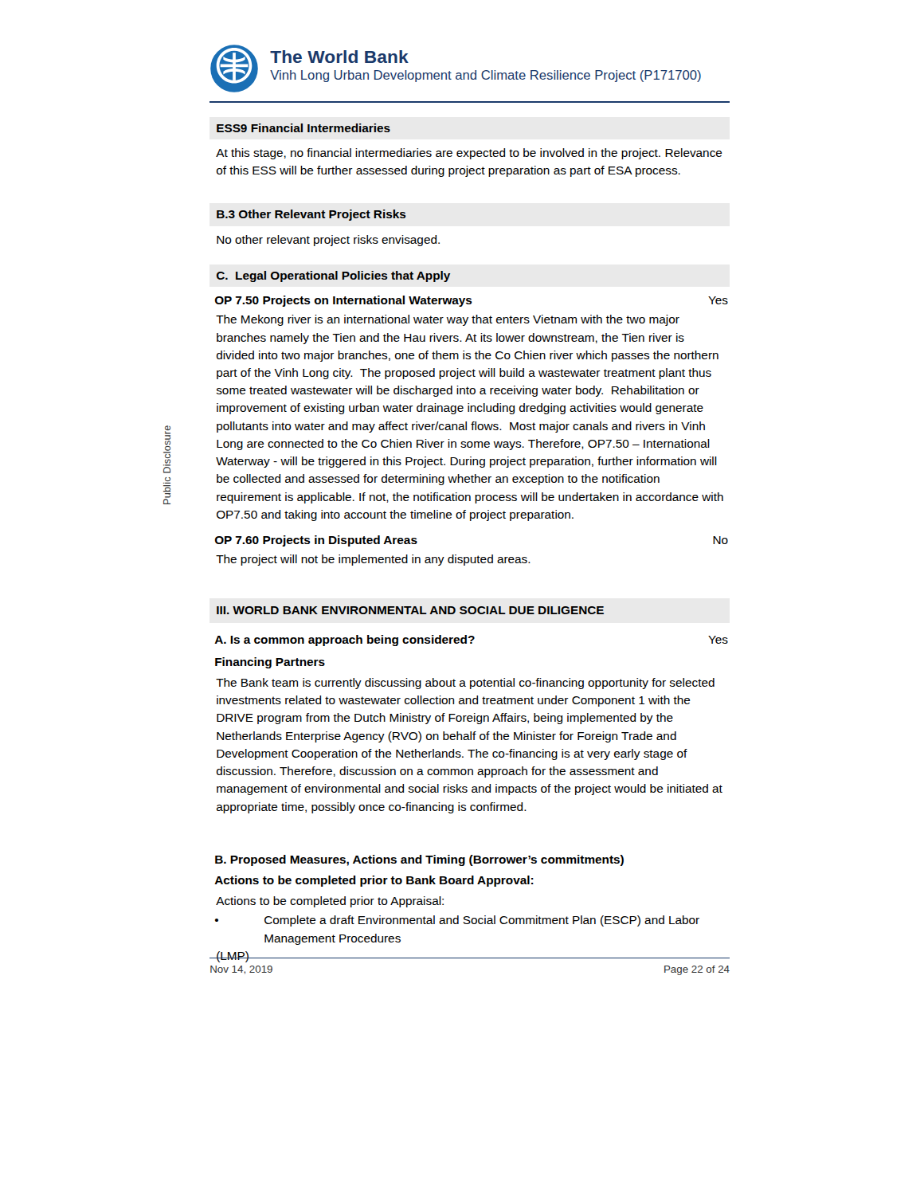The World Bank
Vinh Long Urban Development and Climate Resilience Project (P171700)
Public Disclosure
ESS9 Financial Intermediaries
At this stage, no financial intermediaries are expected to be involved in the project. Relevance of this ESS will be further assessed during project preparation as part of ESA process.
B.3 Other Relevant Project Risks
No other relevant project risks envisaged.
C. Legal Operational Policies that Apply
OP 7.50 Projects on International Waterways
Yes
The Mekong river is an international water way that enters Vietnam with the two major branches namely the Tien and the Hau rivers. At its lower downstream, the Tien river is divided into two major branches, one of them is the Co Chien river which passes the northern part of the Vinh Long city. The proposed project will build a wastewater treatment plant thus some treated wastewater will be discharged into a receiving water body. Rehabilitation or improvement of existing urban water drainage including dredging activities would generate pollutants into water and may affect river/canal flows. Most major canals and rivers in Vinh Long are connected to the Co Chien River in some ways. Therefore, OP7.50 – International Waterway - will be triggered in this Project. During project preparation, further information will be collected and assessed for determining whether an exception to the notification requirement is applicable. If not, the notification process will be undertaken in accordance with OP7.50 and taking into account the timeline of project preparation.
OP 7.60 Projects in Disputed Areas
No
The project will not be implemented in any disputed areas.
III. WORLD BANK ENVIRONMENTAL AND SOCIAL DUE DILIGENCE
A. Is a common approach being considered?
Yes
Financing Partners
The Bank team is currently discussing about a potential co-financing opportunity for selected investments related to wastewater collection and treatment under Component 1 with the DRIVE program from the Dutch Ministry of Foreign Affairs, being implemented by the Netherlands Enterprise Agency (RVO) on behalf of the Minister for Foreign Trade and Development Cooperation of the Netherlands. The co-financing is at very early stage of discussion. Therefore, discussion on a common approach for the assessment and management of environmental and social risks and impacts of the project would be initiated at appropriate time, possibly once co-financing is confirmed.
B. Proposed Measures, Actions and Timing (Borrower’s commitments)
Actions to be completed prior to Bank Board Approval:
Actions to be completed prior to Appraisal:
•
Complete a draft Environmental and Social Commitment Plan (ESCP) and Labor Management Procedures
(LMP)
Nov 14, 2019
Page 22 of 24